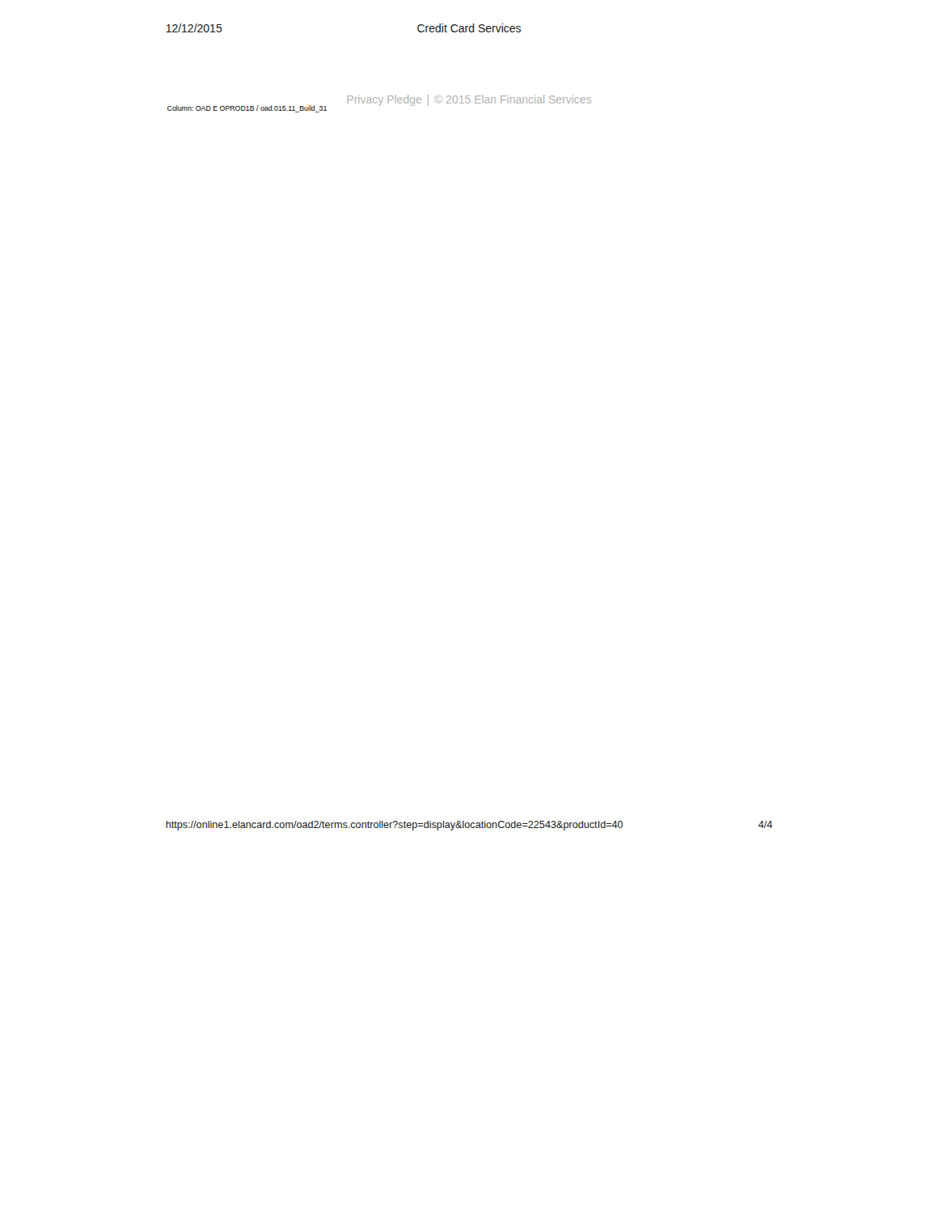12/12/2015
Credit Card Services
Privacy Pledge|© 2015 Elan Financial Services
Column: OAD E OPROD1B / oad.015.11_Build_31
https://online1.elancard.com/oad2/terms.controller?step=display&locationCode=22543&productId=40
4/4